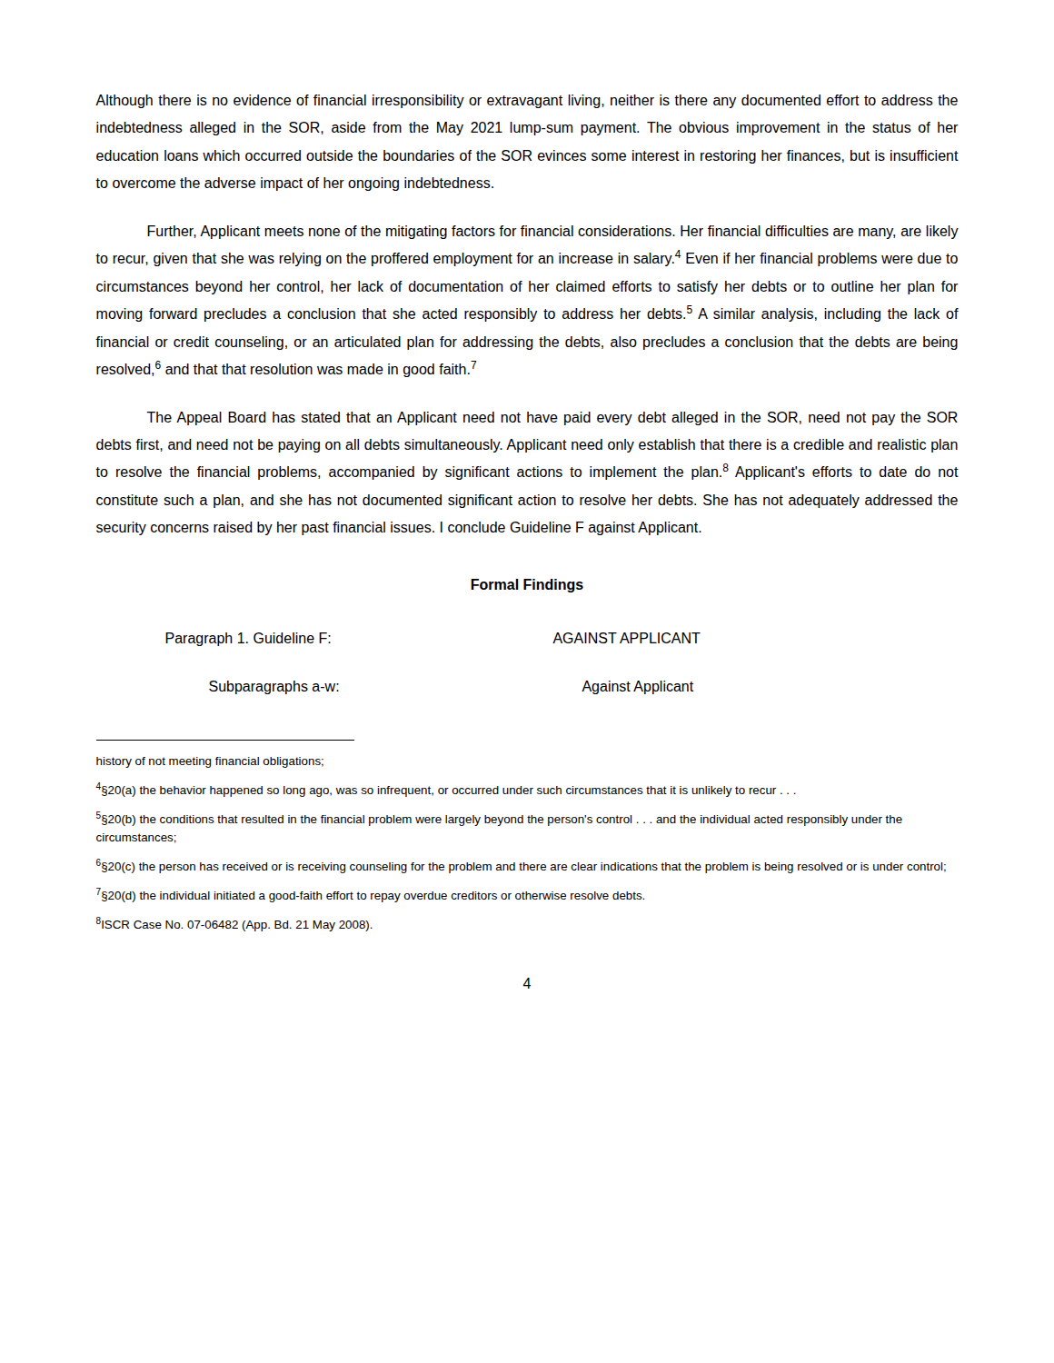Although there is no evidence of financial irresponsibility or extravagant living, neither is there any documented effort to address the indebtedness alleged in the SOR, aside from the May 2021 lump-sum payment. The obvious improvement in the status of her education loans which occurred outside the boundaries of the SOR evinces some interest in restoring her finances, but is insufficient to overcome the adverse impact of her ongoing indebtedness.
Further, Applicant meets none of the mitigating factors for financial considerations. Her financial difficulties are many, are likely to recur, given that she was relying on the proffered employment for an increase in salary.4 Even if her financial problems were due to circumstances beyond her control, her lack of documentation of her claimed efforts to satisfy her debts or to outline her plan for moving forward precludes a conclusion that she acted responsibly to address her debts.5 A similar analysis, including the lack of financial or credit counseling, or an articulated plan for addressing the debts, also precludes a conclusion that the debts are being resolved,6 and that that resolution was made in good faith.7
The Appeal Board has stated that an Applicant need not have paid every debt alleged in the SOR, need not pay the SOR debts first, and need not be paying on all debts simultaneously. Applicant need only establish that there is a credible and realistic plan to resolve the financial problems, accompanied by significant actions to implement the plan.8 Applicant's efforts to date do not constitute such a plan, and she has not documented significant action to resolve her debts. She has not adequately addressed the security concerns raised by her past financial issues. I conclude Guideline F against Applicant.
Formal Findings
| | Paragraph 1. Guideline F: | AGAINST APPLICANT |
| | Subparagraphs a-w: | Against Applicant |
history of not meeting financial obligations;
4§20(a) the behavior happened so long ago, was so infrequent, or occurred under such circumstances that it is unlikely to recur . . .
5§20(b) the conditions that resulted in the financial problem were largely beyond the person's control . . . and the individual acted responsibly under the circumstances;
6§20(c) the person has received or is receiving counseling for the problem and there are clear indications that the problem is being resolved or is under control;
7§20(d) the individual initiated a good-faith effort to repay overdue creditors or otherwise resolve debts.
8ISCR Case No. 07-06482 (App. Bd. 21 May 2008).
4